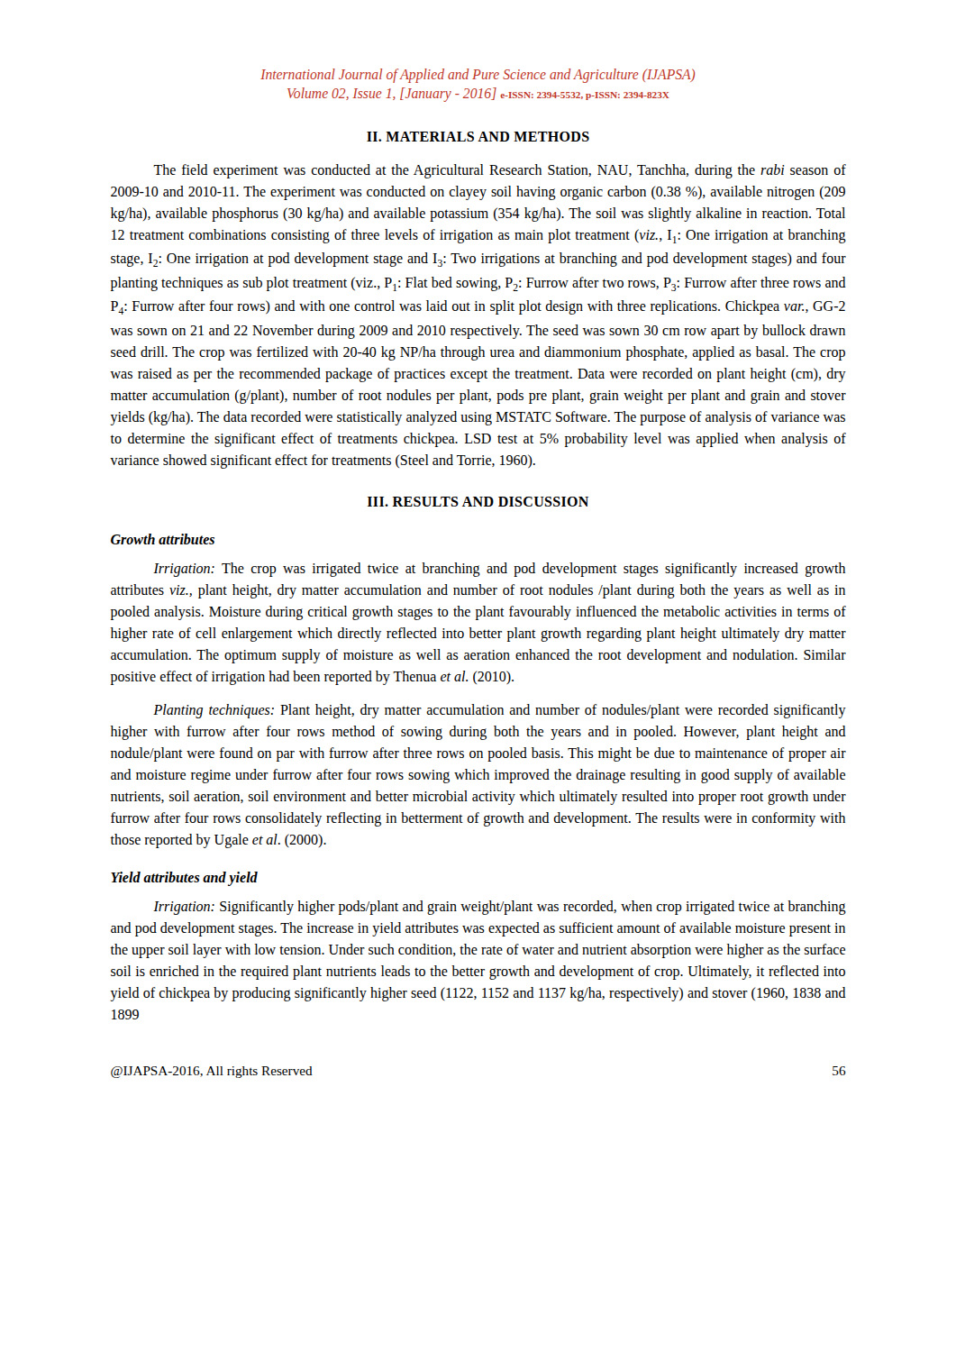International Journal of Applied and Pure Science and Agriculture (IJAPSA)
Volume 02, Issue 1, [January - 2016] e-ISSN: 2394-5532, p-ISSN: 2394-823X
II. MATERIALS AND METHODS
The field experiment was conducted at the Agricultural Research Station, NAU, Tanchha, during the rabi season of 2009-10 and 2010-11. The experiment was conducted on clayey soil having organic carbon (0.38 %), available nitrogen (209 kg/ha), available phosphorus (30 kg/ha) and available potassium (354 kg/ha). The soil was slightly alkaline in reaction. Total 12 treatment combinations consisting of three levels of irrigation as main plot treatment (viz., I1: One irrigation at branching stage, I2: One irrigation at pod development stage and I3: Two irrigations at branching and pod development stages) and four planting techniques as sub plot treatment (viz., P1: Flat bed sowing, P2: Furrow after two rows, P3: Furrow after three rows and P4: Furrow after four rows) and with one control was laid out in split plot design with three replications. Chickpea var., GG-2 was sown on 21 and 22 November during 2009 and 2010 respectively. The seed was sown 30 cm row apart by bullock drawn seed drill. The crop was fertilized with 20-40 kg NP/ha through urea and diammonium phosphate, applied as basal. The crop was raised as per the recommended package of practices except the treatment. Data were recorded on plant height (cm), dry matter accumulation (g/plant), number of root nodules per plant, pods pre plant, grain weight per plant and grain and stover yields (kg/ha). The data recorded were statistically analyzed using MSTATC Software. The purpose of analysis of variance was to determine the significant effect of treatments chickpea. LSD test at 5% probability level was applied when analysis of variance showed significant effect for treatments (Steel and Torrie, 1960).
III. RESULTS AND DISCUSSION
Growth attributes
Irrigation: The crop was irrigated twice at branching and pod development stages significantly increased growth attributes viz., plant height, dry matter accumulation and number of root nodules /plant during both the years as well as in pooled analysis. Moisture during critical growth stages to the plant favourably influenced the metabolic activities in terms of higher rate of cell enlargement which directly reflected into better plant growth regarding plant height ultimately dry matter accumulation. The optimum supply of moisture as well as aeration enhanced the root development and nodulation. Similar positive effect of irrigation had been reported by Thenua et al. (2010).
Planting techniques: Plant height, dry matter accumulation and number of nodules/plant were recorded significantly higher with furrow after four rows method of sowing during both the years and in pooled. However, plant height and nodule/plant were found on par with furrow after three rows on pooled basis. This might be due to maintenance of proper air and moisture regime under furrow after four rows sowing which improved the drainage resulting in good supply of available nutrients, soil aeration, soil environment and better microbial activity which ultimately resulted into proper root growth under furrow after four rows consolidately reflecting in betterment of growth and development. The results were in conformity with those reported by Ugale et al. (2000).
Yield attributes and yield
Irrigation: Significantly higher pods/plant and grain weight/plant was recorded, when crop irrigated twice at branching and pod development stages. The increase in yield attributes was expected as sufficient amount of available moisture present in the upper soil layer with low tension. Under such condition, the rate of water and nutrient absorption were higher as the surface soil is enriched in the required plant nutrients leads to the better growth and development of crop. Ultimately, it reflected into yield of chickpea by producing significantly higher seed (1122, 1152 and 1137 kg/ha, respectively) and stover (1960, 1838 and 1899
@IJAPSA-2016, All rights Reserved
56